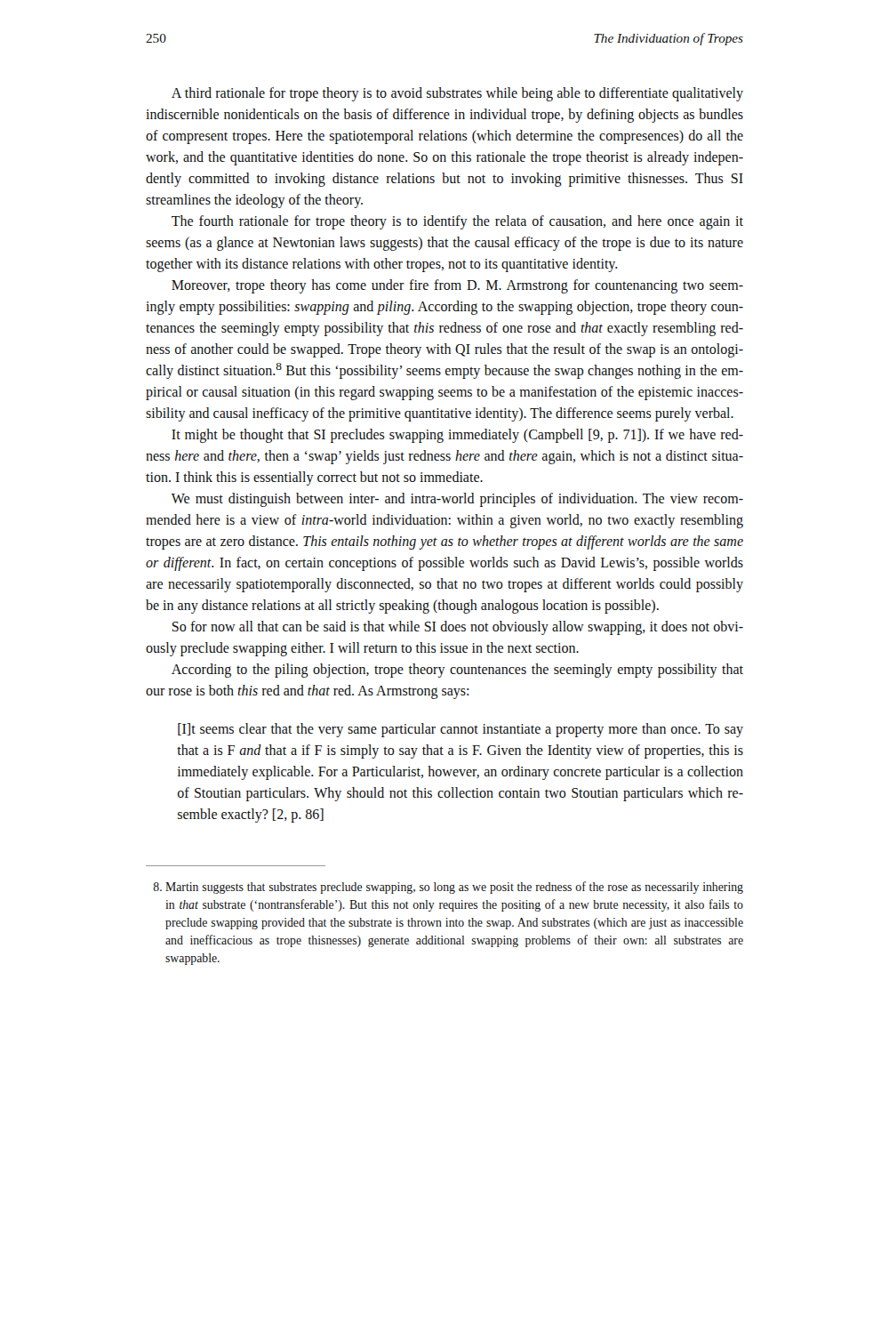250 The Individuation of Tropes
A third rationale for trope theory is to avoid substrates while being able to differentiate qualitatively indiscernible nonidenticals on the basis of difference in individual trope, by defining objects as bundles of compresent tropes. Here the spatiotemporal relations (which determine the compresences) do all the work, and the quantitative identities do none. So on this rationale the trope theorist is already independently committed to invoking distance relations but not to invoking primitive thisnesses. Thus SI streamlines the ideology of the theory.
The fourth rationale for trope theory is to identify the relata of causation, and here once again it seems (as a glance at Newtonian laws suggests) that the causal efficacy of the trope is due to its nature together with its distance relations with other tropes, not to its quantitative identity.
Moreover, trope theory has come under fire from D. M. Armstrong for countenancing two seemingly empty possibilities: swapping and piling. According to the swapping objection, trope theory countenances the seemingly empty possibility that this redness of one rose and that exactly resembling redness of another could be swapped. Trope theory with QI rules that the result of the swap is an ontologically distinct situation.8 But this ‘possibility’ seems empty because the swap changes nothing in the empirical or causal situation (in this regard swapping seems to be a manifestation of the epistemic inaccessibility and causal inefficacy of the primitive quantitative identity). The difference seems purely verbal.
It might be thought that SI precludes swapping immediately (Campbell [9, p. 71]). If we have redness here and there, then a ‘swap’ yields just redness here and there again, which is not a distinct situation. I think this is essentially correct but not so immediate.
We must distinguish between inter- and intra-world principles of individuation. The view recommended here is a view of intra-world individuation: within a given world, no two exactly resembling tropes are at zero distance. This entails nothing yet as to whether tropes at different worlds are the same or different. In fact, on certain conceptions of possible worlds such as David Lewis’s, possible worlds are necessarily spatiotemporally disconnected, so that no two tropes at different worlds could possibly be in any distance relations at all strictly speaking (though analogous location is possible).
So for now all that can be said is that while SI does not obviously allow swapping, it does not obviously preclude swapping either. I will return to this issue in the next section.
According to the piling objection, trope theory countenances the seemingly empty possibility that our rose is both this red and that red. As Armstrong says:
[I]t seems clear that the very same particular cannot instantiate a property more than once. To say that a is F and that a if F is simply to say that a is F. Given the Identity view of properties, this is immediately explicable. For a Particularist, however, an ordinary concrete particular is a collection of Stoutian particulars. Why should not this collection contain two Stoutian particulars which resemble exactly? [2, p. 86]
Martin suggests that substrates preclude swapping, so long as we posit the redness of the rose as necessarily inhering in that substrate (‘nontransferable’). But this not only requires the positing of a new brute necessity, it also fails to preclude swapping provided that the substrate is thrown into the swap. And substrates (which are just as inaccessible and inefficacious as trope thisnesses) generate additional swapping problems of their own: all substrates are swappable.